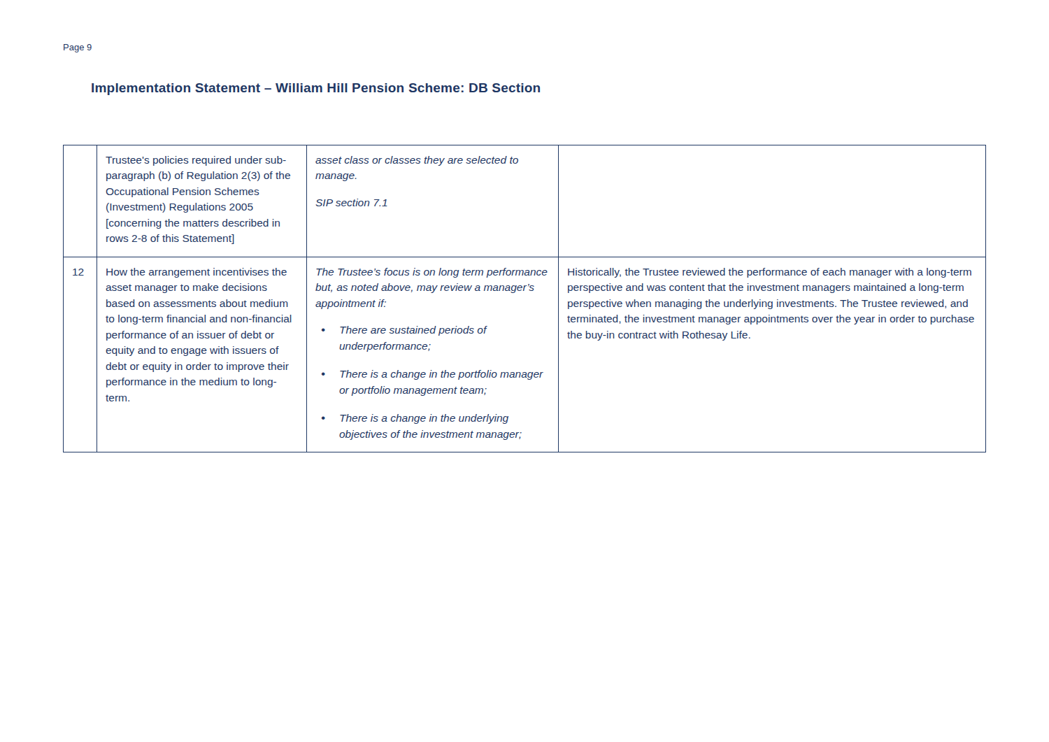Page 9
Implementation Statement – William Hill Pension Scheme: DB Section
| | Trustee's policies required under sub-paragraph (b) of Regulation 2(3) of the Occupational Pension Schemes (Investment) Regulations 2005 [concerning the matters described in rows 2-8 of this Statement] | asset class or classes they are selected to manage. SIP section 7.1 | |
| 12 | How the arrangement incentivises the asset manager to make decisions based on assessments about medium to long-term financial and non-financial performance of an issuer of debt or equity and to engage with issuers of debt or equity in order to improve their performance in the medium to long-term. | The Trustee’s focus is on long term performance but, as noted above, may review a manager’s appointment if: There are sustained periods of underperformance; There is a change in the portfolio manager or portfolio management team; There is a change in the underlying objectives of the investment manager; | Historically, the Trustee reviewed the performance of each manager with a long-term perspective and was content that the investment managers maintained a long-term perspective when managing the underlying investments. The Trustee reviewed, and terminated, the investment manager appointments over the year in order to purchase the buy-in contract with Rothesay Life. |